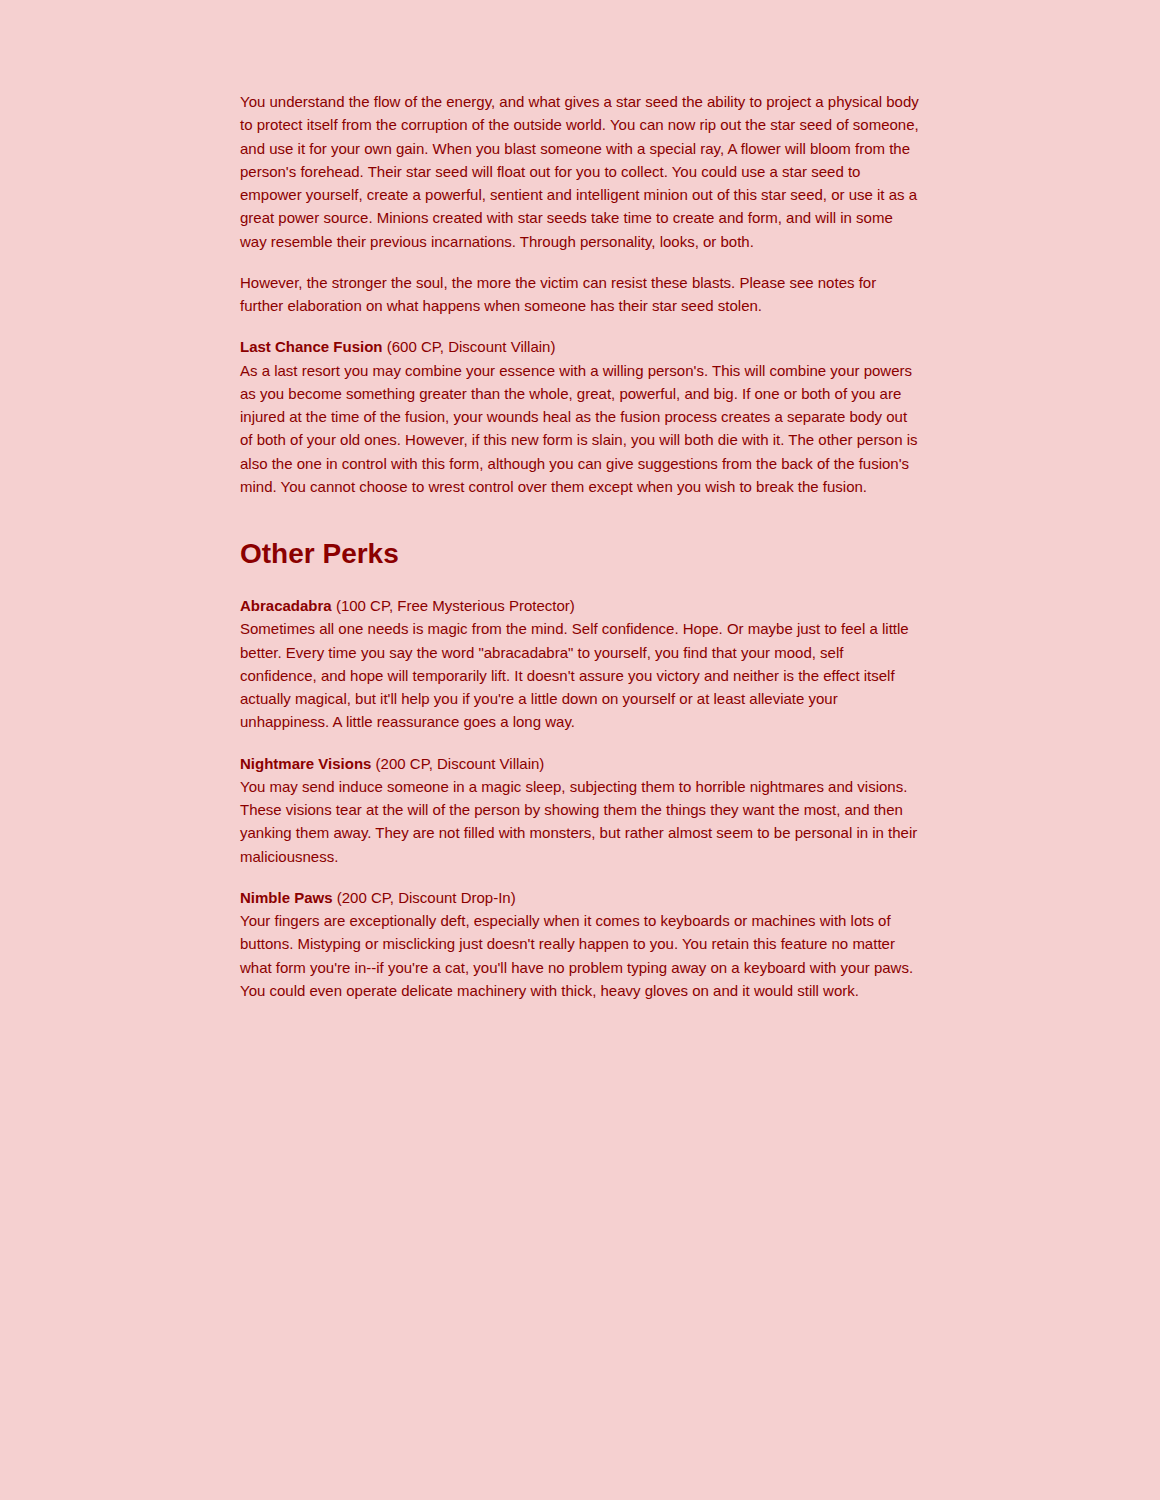You understand the flow of the energy, and what gives a star seed the ability to project a physical body to protect itself from the corruption of the outside world. You can now rip out the star seed of someone, and use it for your own gain. When you blast someone with a special ray, A flower will bloom from the person's forehead. Their star seed will float out for you to collect. You could use a star seed to empower yourself, create a powerful, sentient and intelligent minion out of this star seed, or use it as a great power source. Minions created with star seeds take time to create and form, and will in some way resemble their previous incarnations. Through personality, looks, or both.
However, the stronger the soul, the more the victim can resist these blasts. Please see notes for further elaboration on what happens when someone has their star seed stolen.
Last Chance Fusion (600 CP, Discount Villain)
As a last resort you may combine your essence with a willing person's. This will combine your powers as you become something greater than the whole, great, powerful, and big. If one or both of you are injured at the time of the fusion, your wounds heal as the fusion process creates a separate body out of both of your old ones. However, if this new form is slain, you will both die with it. The other person is also the one in control with this form, although you can give suggestions from the back of the fusion's mind. You cannot choose to wrest control over them except when you wish to break the fusion.
Other Perks
Abracadabra (100 CP, Free Mysterious Protector)
Sometimes all one needs is magic from the mind. Self confidence. Hope. Or maybe just to feel a little better. Every time you say the word "abracadabra" to yourself, you find that your mood, self confidence, and hope will temporarily lift. It doesn't assure you victory and neither is the effect itself actually magical, but it'll help you if you're a little down on yourself or at least alleviate your unhappiness. A little reassurance goes a long way.
Nightmare Visions (200 CP, Discount Villain)
You may send induce someone in a magic sleep, subjecting them to horrible nightmares and visions. These visions tear at the will of the person by showing them the things they want the most, and then yanking them away. They are not filled with monsters, but rather almost seem to be personal in in their maliciousness.
Nimble Paws (200 CP, Discount Drop-In)
Your fingers are exceptionally deft, especially when it comes to keyboards or machines with lots of buttons. Mistyping or misclicking just doesn't really happen to you. You retain this feature no matter what form you're in--if you're a cat, you'll have no problem typing away on a keyboard with your paws. You could even operate delicate machinery with thick, heavy gloves on and it would still work.